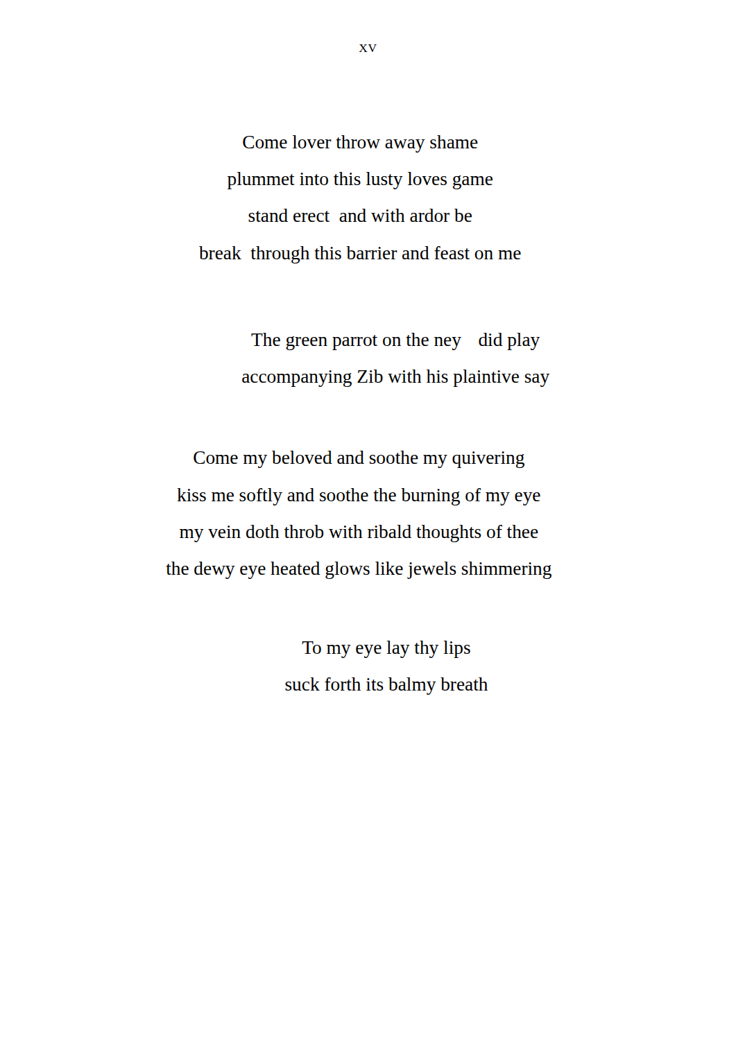XV
Come lover throw away shame
plummet into this lusty loves game
stand erect and with ardor be
break through this barrier and feast on me
The green parrot on the ney did play
accompanying Zib with his plaintive say
Come my beloved and soothe my quivering
kiss me softly and soothe the burning of my eye
my vein doth throb with ribald thoughts of thee
the dewy eye heated glows like jewels shimmering
To my eye lay thy lips
suck forth its balmy breath